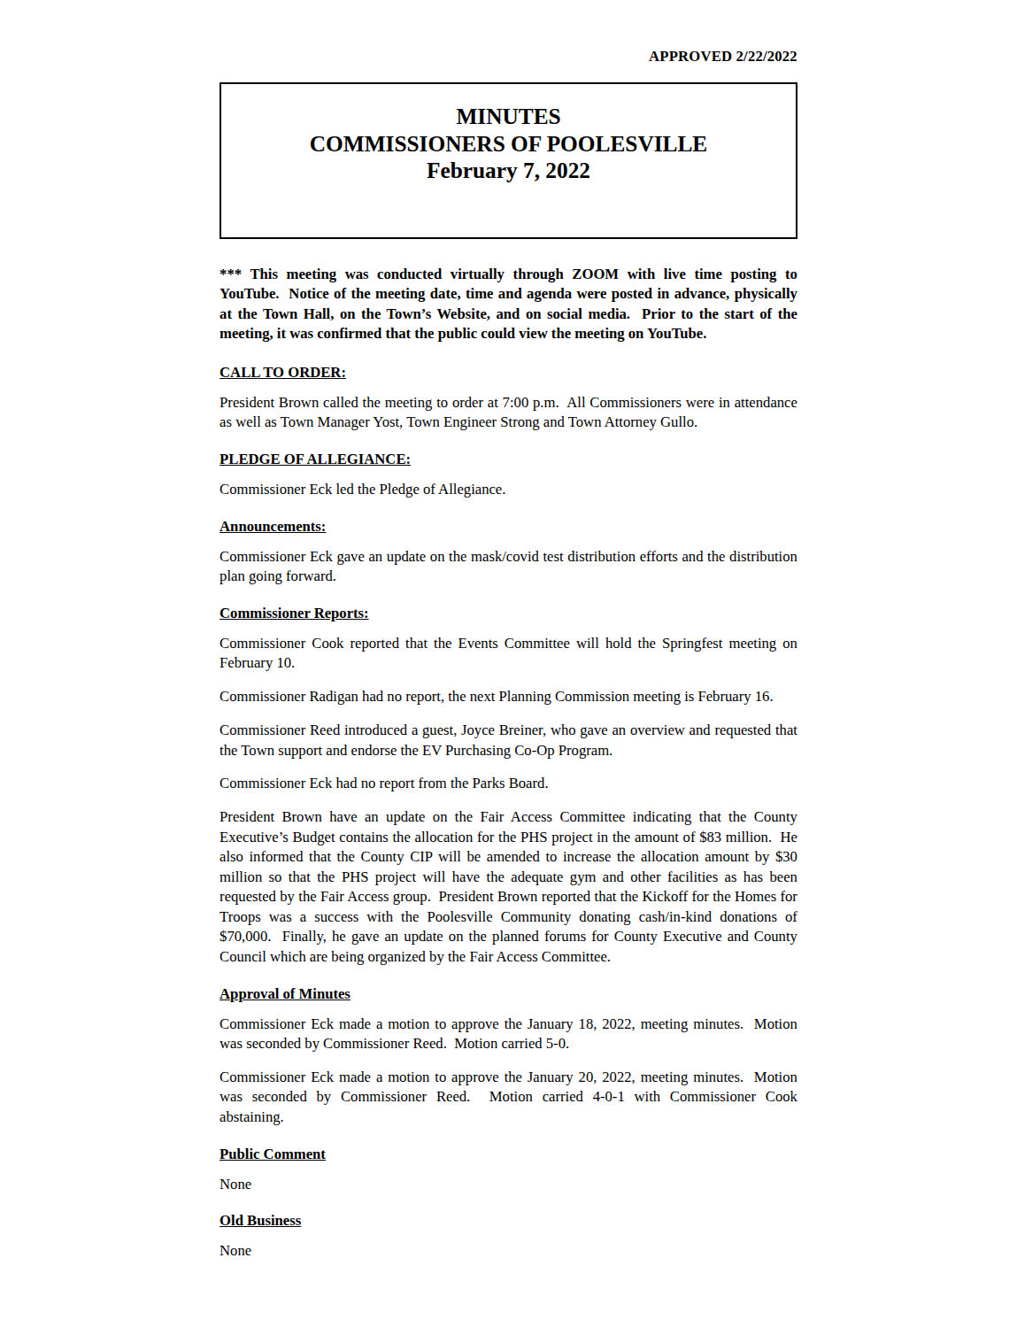APPROVED 2/22/2022
MINUTES
COMMISSIONERS OF POOLESVILLE
February 7, 2022
*** This meeting was conducted virtually through ZOOM with live time posting to YouTube. Notice of the meeting date, time and agenda were posted in advance, physically at the Town Hall, on the Town’s Website, and on social media. Prior to the start of the meeting, it was confirmed that the public could view the meeting on YouTube.
CALL TO ORDER:
President Brown called the meeting to order at 7:00 p.m. All Commissioners were in attendance as well as Town Manager Yost, Town Engineer Strong and Town Attorney Gullo.
PLEDGE OF ALLEGIANCE:
Commissioner Eck led the Pledge of Allegiance.
Announcements:
Commissioner Eck gave an update on the mask/covid test distribution efforts and the distribution plan going forward.
Commissioner Reports:
Commissioner Cook reported that the Events Committee will hold the Springfest meeting on February 10.
Commissioner Radigan had no report, the next Planning Commission meeting is February 16.
Commissioner Reed introduced a guest, Joyce Breiner, who gave an overview and requested that the Town support and endorse the EV Purchasing Co-Op Program.
Commissioner Eck had no report from the Parks Board.
President Brown have an update on the Fair Access Committee indicating that the County Executive’s Budget contains the allocation for the PHS project in the amount of $83 million. He also informed that the County CIP will be amended to increase the allocation amount by $30 million so that the PHS project will have the adequate gym and other facilities as has been requested by the Fair Access group. President Brown reported that the Kickoff for the Homes for Troops was a success with the Poolesville Community donating cash/in-kind donations of $70,000. Finally, he gave an update on the planned forums for County Executive and County Council which are being organized by the Fair Access Committee.
Approval of Minutes
Commissioner Eck made a motion to approve the January 18, 2022, meeting minutes. Motion was seconded by Commissioner Reed. Motion carried 5-0.
Commissioner Eck made a motion to approve the January 20, 2022, meeting minutes. Motion was seconded by Commissioner Reed. Motion carried 4-0-1 with Commissioner Cook abstaining.
Public Comment
None
Old Business
None